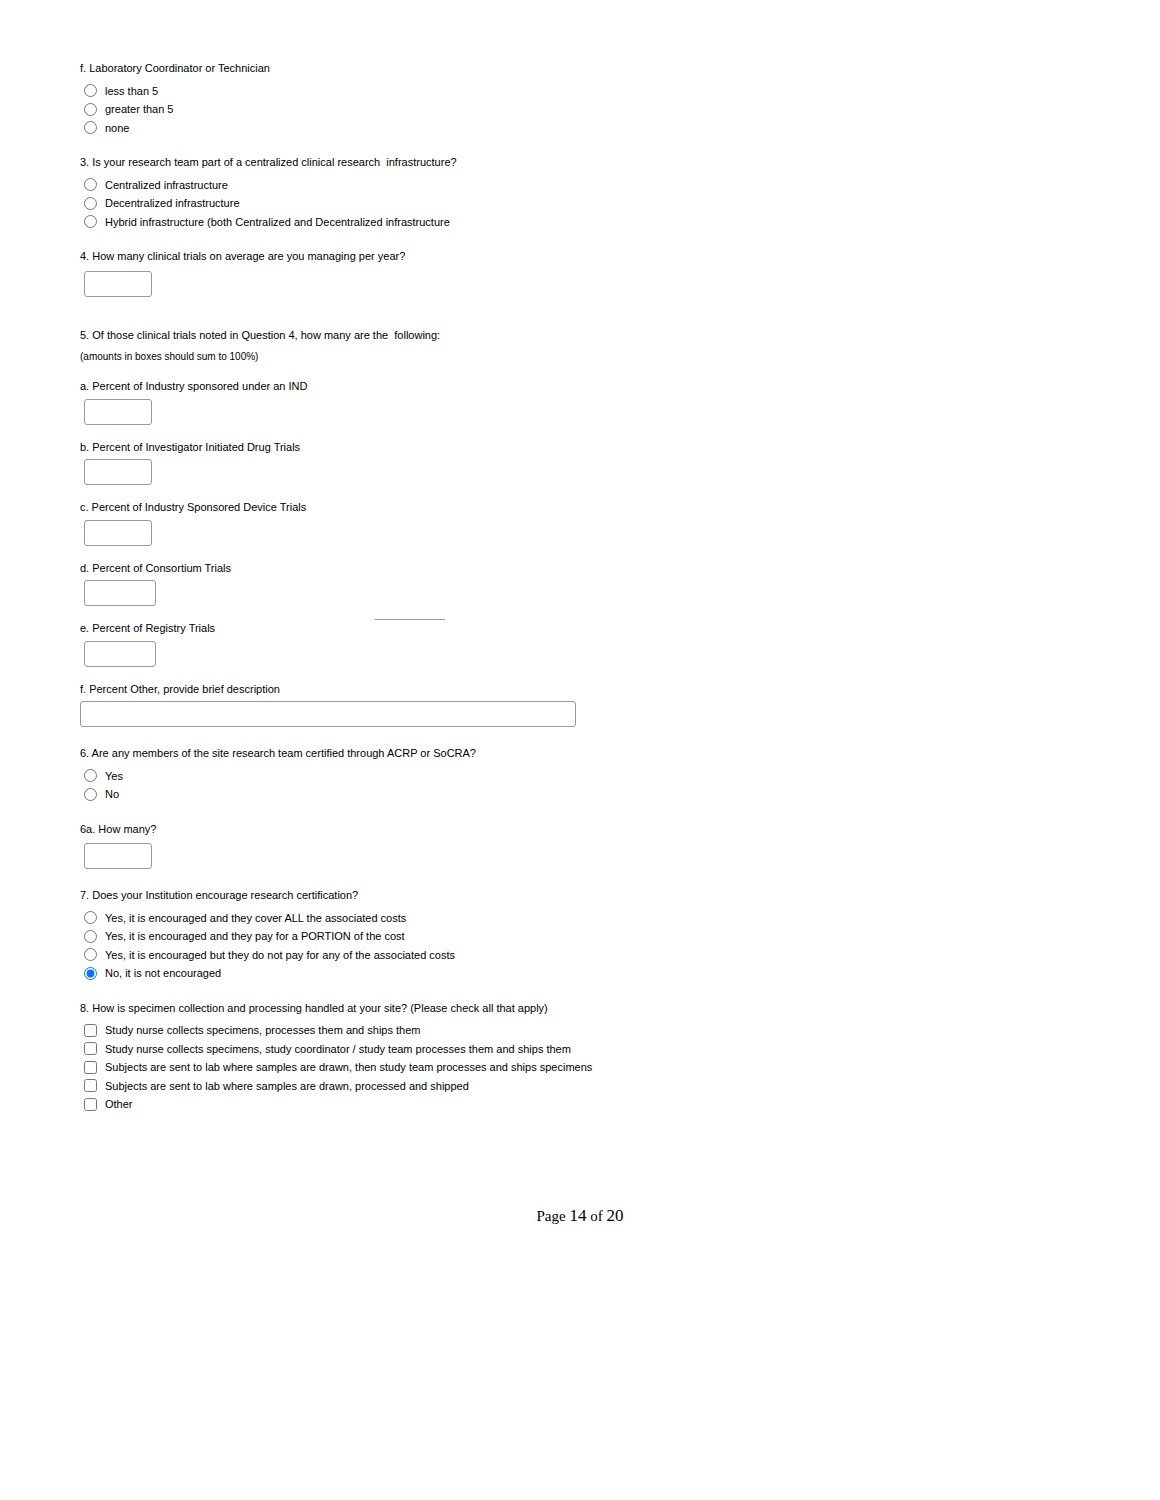f. Laboratory Coordinator or Technician
less than 5
greater than 5
none
3. Is your research team part of a centralized clinical research infrastructure?
Centralized infrastructure
Decentralized infrastructure
Hybrid infrastructure (both Centralized and Decentralized infrastructure
4. How many clinical trials on average are you managing per year?
5. Of those clinical trials noted in Question 4, how many are the following:
(amounts in boxes should sum to 100%)
a. Percent of Industry sponsored under an IND
b. Percent of Investigator Initiated Drug Trials
c. Percent of Industry Sponsored Device Trials
d. Percent of Consortium Trials
e. Percent of Registry Trials
f. Percent Other, provide brief description
6. Are any members of the site research team certified through ACRP or SoCRA?
Yes
No
6a. How many?
7. Does your Institution encourage research certification?
Yes, it is encouraged and they cover ALL the associated costs
Yes, it is encouraged and they pay for a PORTION of the cost
Yes, it is encouraged but they do not pay for any of the associated costs
No, it is not encouraged
8. How is specimen collection and processing handled at your site? (Please check all that apply)
Study nurse collects specimens, processes them and ships them
Study nurse collects specimens, study coordinator / study team processes them and ships them
Subjects are sent to lab where samples are drawn, then study team processes and ships specimens
Subjects are sent to lab where samples are drawn, processed and shipped
Other
Page 14 of 20